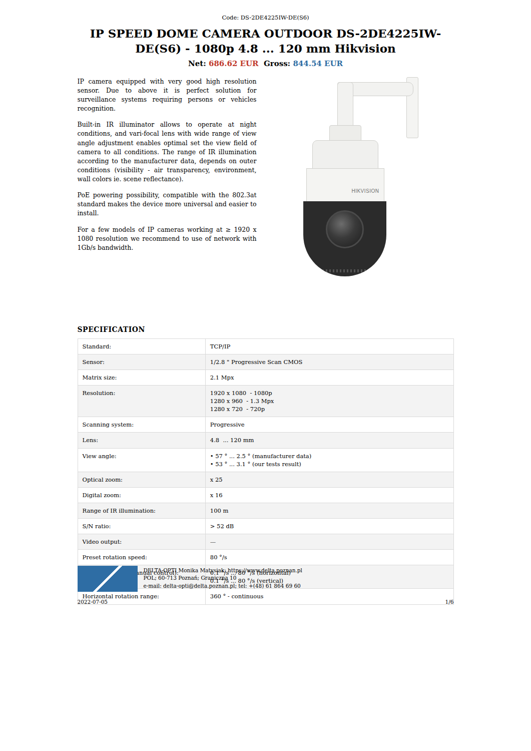Code: DS-2DE4225IW-DE(S6)
IP SPEED DOME CAMERA OUTDOOR DS-2DE4225IW-DE(S6) - 1080p 4.8 ... 120 mm Hikvision
Net: 686.62 EUR Gross: 844.54 EUR
HIKVISION
IP camera equipped with very good high resolution sensor. Due to above it is perfect solution for surveillance systems requiring persons or vehicles recognition.
Built-in IR illuminator allows to operate at night conditions, and vari-focal lens with wide range of view angle adjustment enables optimal set the view field of camera to all conditions. The range of IR illumination according to the manufacturer data, depends on outer conditions (visibility - air transparency, environment, wall colors ie. scene reflectance).
PoE powering possibility, compatible with the 802.3at standard makes the device more universal and easier to install.
For a few models of IP cameras working at ≥ 1920 x 1080 resolution we recommend to use of network with 1Gb/s bandwidth.
SPECIFICATION
| Standard: | TCP/IP |
| Sensor: | 1/2.8 " Progressive Scan CMOS |
| Matrix size: | 2.1 Mpx |
| Resolution: | 1920 x 1080 - 1080p 1280 x 960 - 1.3 Mpx 1280 x 720 - 720p |
| Scanning system: | Progressive |
| Lens: | 4.8 ... 120 mm |
| View angle: | • 57 ° ... 2.5 ° (manufacturer data) • 53 ° ... 3.1 ° (our tests result) |
| Optical zoom: | x 25 |
| Digital zoom: | x 16 |
| Range of IR illumination: | 100 m |
| S/N ratio: | > 52 dB |
| Video output: | — |
| Preset rotation speed: | 80 °/s |
| Rotation speed (manual control): | 0.1 °/s ... 80 °/s (horizontal) 0.1 °/s ... 80 °/s (vertical) |
| Horizontal rotation range: | 360 ° - continuous |
DELTA-OPTI Monika Matysiak; https://www.delta.poznan.pl
POL; 60-713 Poznań; Graniczna 10
e-mail: delta-opti@delta.poznan.pl; tel: +(48) 61 864 69 60
2022-07-05
1/6